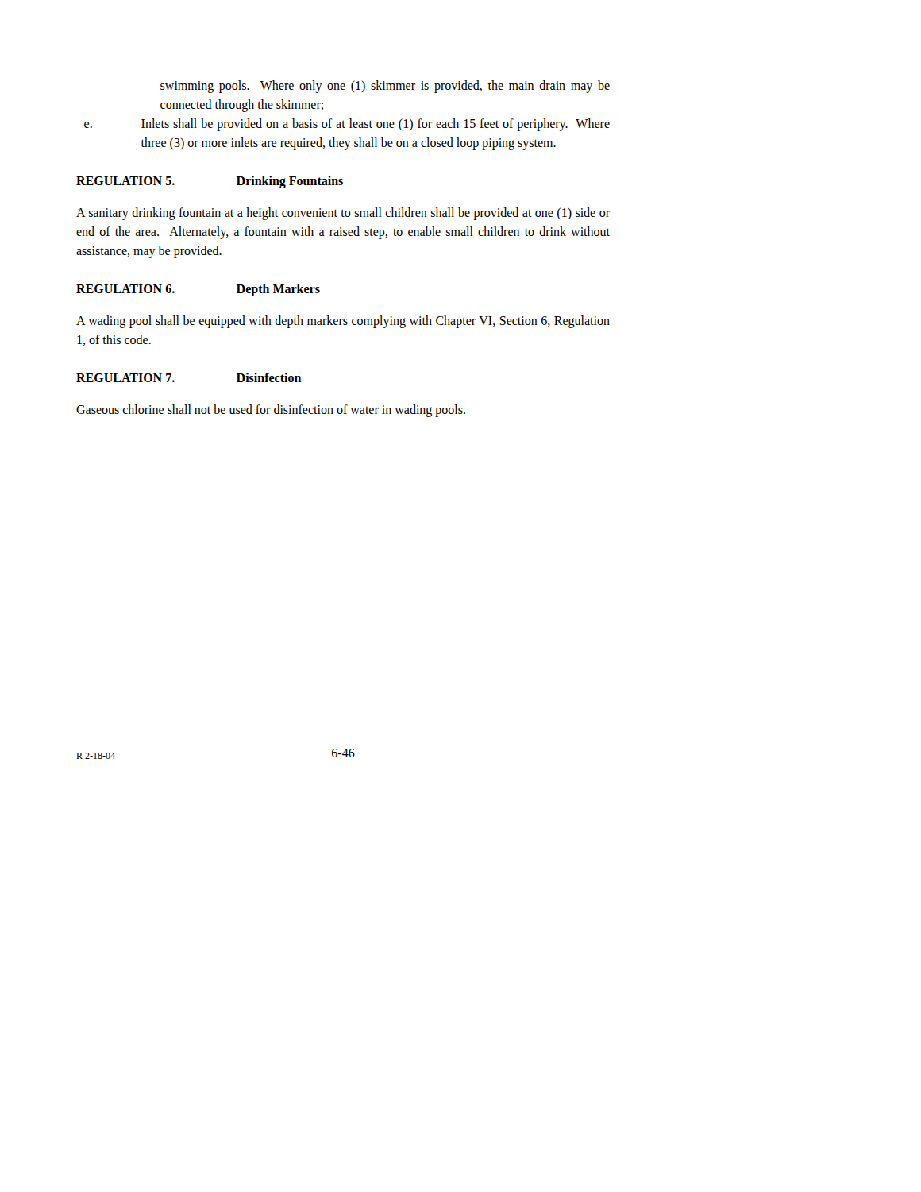swimming pools. Where only one (1) skimmer is provided, the main drain may be connected through the skimmer;
e.
Inlets shall be provided on a basis of at least one (1) for each 15 feet of periphery. Where three (3) or more inlets are required, they shall be on a closed loop piping system.
REGULATION 5.
Drinking Fountains
A sanitary drinking fountain at a height convenient to small children shall be provided at one (1) side or end of the area. Alternately, a fountain with a raised step, to enable small children to drink without assistance, may be provided.
REGULATION 6.
Depth Markers
A wading pool shall be equipped with depth markers complying with Chapter VI, Section 6, Regulation 1, of this code.
REGULATION 7.
Disinfection
Gaseous chlorine shall not be used for disinfection of water in wading pools.
R 2-18-04
6-46